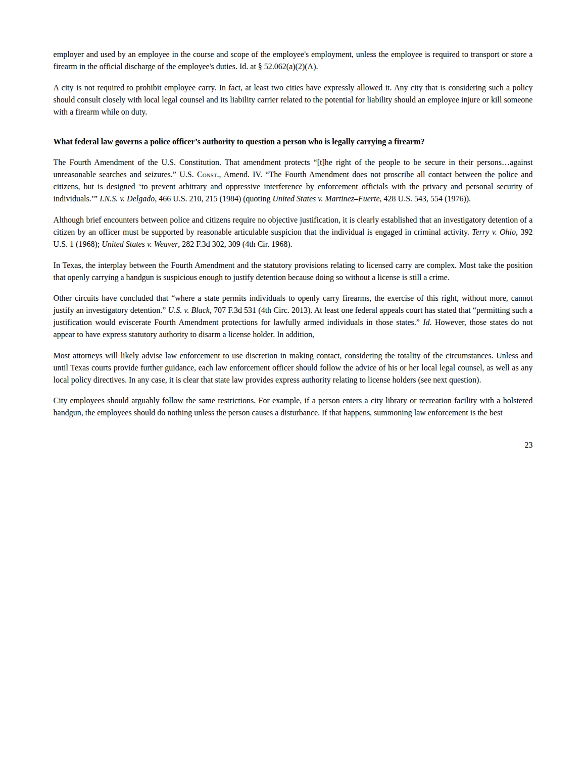employer and used by an employee in the course and scope of the employee's employment, unless the employee is required to transport or store a firearm in the official discharge of the employee's duties. Id. at § 52.062(a)(2)(A).
A city is not required to prohibit employee carry. In fact, at least two cities have expressly allowed it. Any city that is considering such a policy should consult closely with local legal counsel and its liability carrier related to the potential for liability should an employee injure or kill someone with a firearm while on duty.
What federal law governs a police officer’s authority to question a person who is legally carrying a firearm?
The Fourth Amendment of the U.S. Constitution. That amendment protects “[t]he right of the people to be secure in their persons…against unreasonable searches and seizures.” U.S. Const., Amend. IV. “The Fourth Amendment does not proscribe all contact between the police and citizens, but is designed ‘to prevent arbitrary and oppressive interference by enforcement officials with the privacy and personal security of individuals.’” I.N.S. v. Delgado, 466 U.S. 210, 215 (1984) (quoting United States v. Martinez–Fuerte, 428 U.S. 543, 554 (1976)).
Although brief encounters between police and citizens require no objective justification, it is clearly established that an investigatory detention of a citizen by an officer must be supported by reasonable articulable suspicion that the individual is engaged in criminal activity. Terry v. Ohio, 392 U.S. 1 (1968); United States v. Weaver, 282 F.3d 302, 309 (4th Cir. 1968).
In Texas, the interplay between the Fourth Amendment and the statutory provisions relating to licensed carry are complex. Most take the position that openly carrying a handgun is suspicious enough to justify detention because doing so without a license is still a crime.
Other circuits have concluded that “where a state permits individuals to openly carry firearms, the exercise of this right, without more, cannot justify an investigatory detention.” U.S. v. Black, 707 F.3d 531 (4th Circ. 2013). At least one federal appeals court has stated that “permitting such a justification would eviscerate Fourth Amendment protections for lawfully armed individuals in those states.” Id. However, those states do not appear to have express statutory authority to disarm a license holder. In addition,
Most attorneys will likely advise law enforcement to use discretion in making contact, considering the totality of the circumstances. Unless and until Texas courts provide further guidance, each law enforcement officer should follow the advice of his or her local legal counsel, as well as any local policy directives. In any case, it is clear that state law provides express authority relating to license holders (see next question).
City employees should arguably follow the same restrictions. For example, if a person enters a city library or recreation facility with a holstered handgun, the employees should do nothing unless the person causes a disturbance. If that happens, summoning law enforcement is the best
23